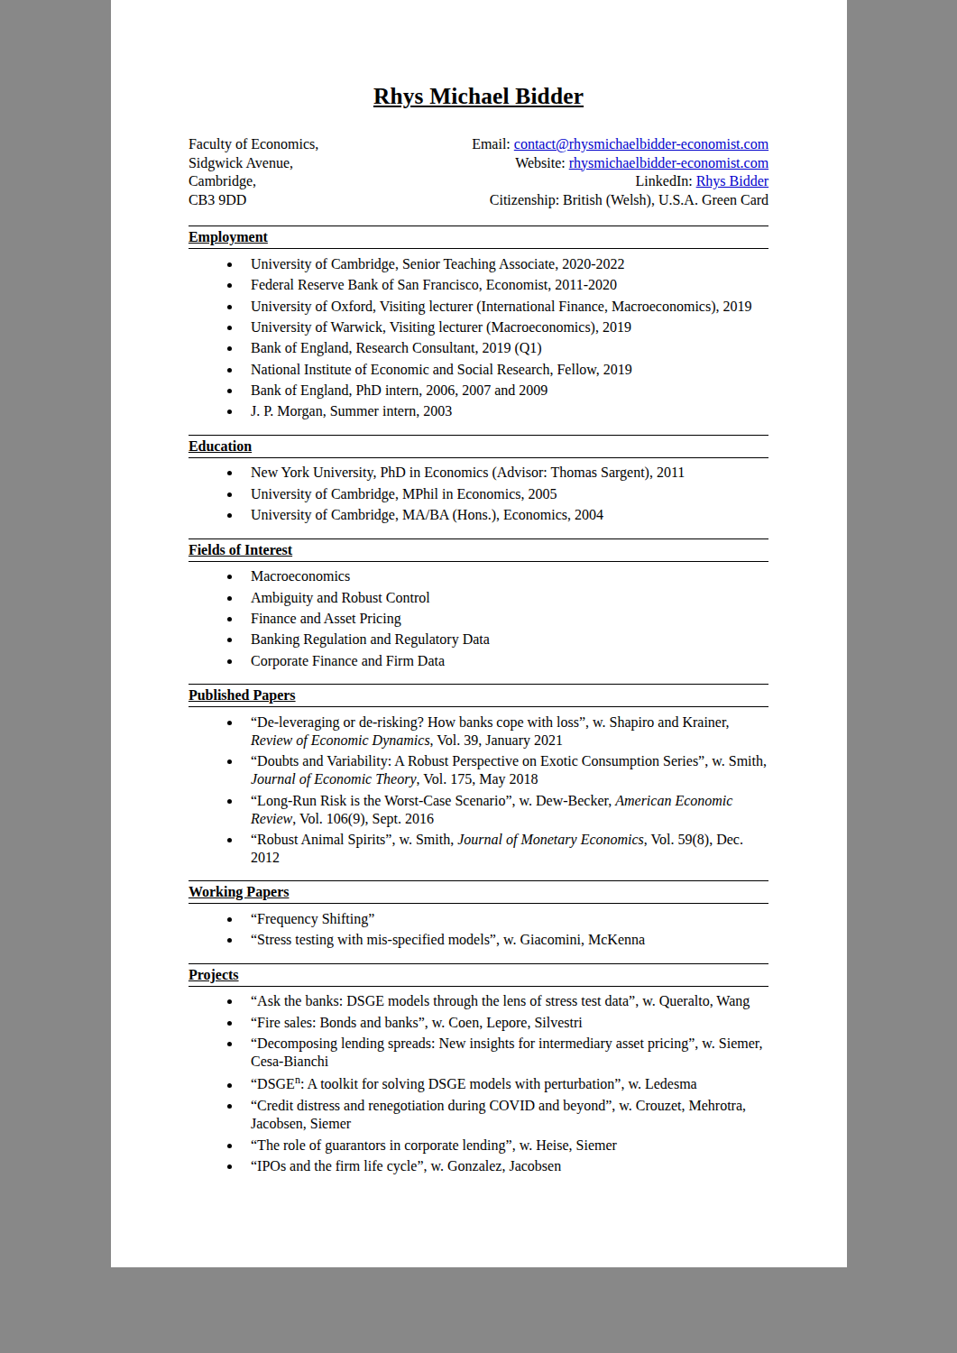Rhys Michael Bidder
| Faculty of Economics, | Email: contact@rhysmichaelbidder-economist.com |
| Sidgwick Avenue, | Website: rhysmichaelbidder-economist.com |
| Cambridge, | LinkedIn: Rhys Bidder |
| CB3 9DD | Citizenship: British (Welsh), U.S.A. Green Card |
Employment
University of Cambridge, Senior Teaching Associate, 2020-2022
Federal Reserve Bank of San Francisco, Economist, 2011-2020
University of Oxford, Visiting lecturer (International Finance, Macroeconomics), 2019
University of Warwick, Visiting lecturer (Macroeconomics), 2019
Bank of England, Research Consultant, 2019 (Q1)
National Institute of Economic and Social Research, Fellow, 2019
Bank of England, PhD intern, 2006, 2007 and 2009
J. P. Morgan, Summer intern, 2003
Education
New York University, PhD in Economics (Advisor: Thomas Sargent), 2011
University of Cambridge, MPhil in Economics, 2005
University of Cambridge, MA/BA (Hons.), Economics, 2004
Fields of Interest
Macroeconomics
Ambiguity and Robust Control
Finance and Asset Pricing
Banking Regulation and Regulatory Data
Corporate Finance and Firm Data
Published Papers
“De-leveraging or de-risking? How banks cope with loss”, w. Shapiro and Krainer, Review of Economic Dynamics, Vol. 39, January 2021
“Doubts and Variability: A Robust Perspective on Exotic Consumption Series”, w. Smith, Journal of Economic Theory, Vol. 175, May 2018
“Long-Run Risk is the Worst-Case Scenario”, w. Dew-Becker, American Economic Review, Vol. 106(9), Sept. 2016
“Robust Animal Spirits”, w. Smith, Journal of Monetary Economics, Vol. 59(8), Dec. 2012
Working Papers
“Frequency Shifting”
“Stress testing with mis-specified models”, w. Giacomini, McKenna
Projects
“Ask the banks: DSGE models through the lens of stress test data”, w. Queralto, Wang
“Fire sales: Bonds and banks”, w. Coen, Lepore, Silvestri
“Decomposing lending spreads: New insights for intermediary asset pricing”, w. Siemer, Cesa-Bianchi
“DSGEn: A toolkit for solving DSGE models with perturbation”, w. Ledesma
“Credit distress and renegotiation during COVID and beyond”, w. Crouzet, Mehrotra, Jacobsen, Siemer
“The role of guarantors in corporate lending”, w. Heise, Siemer
“IPOs and the firm life cycle”, w. Gonzalez, Jacobsen